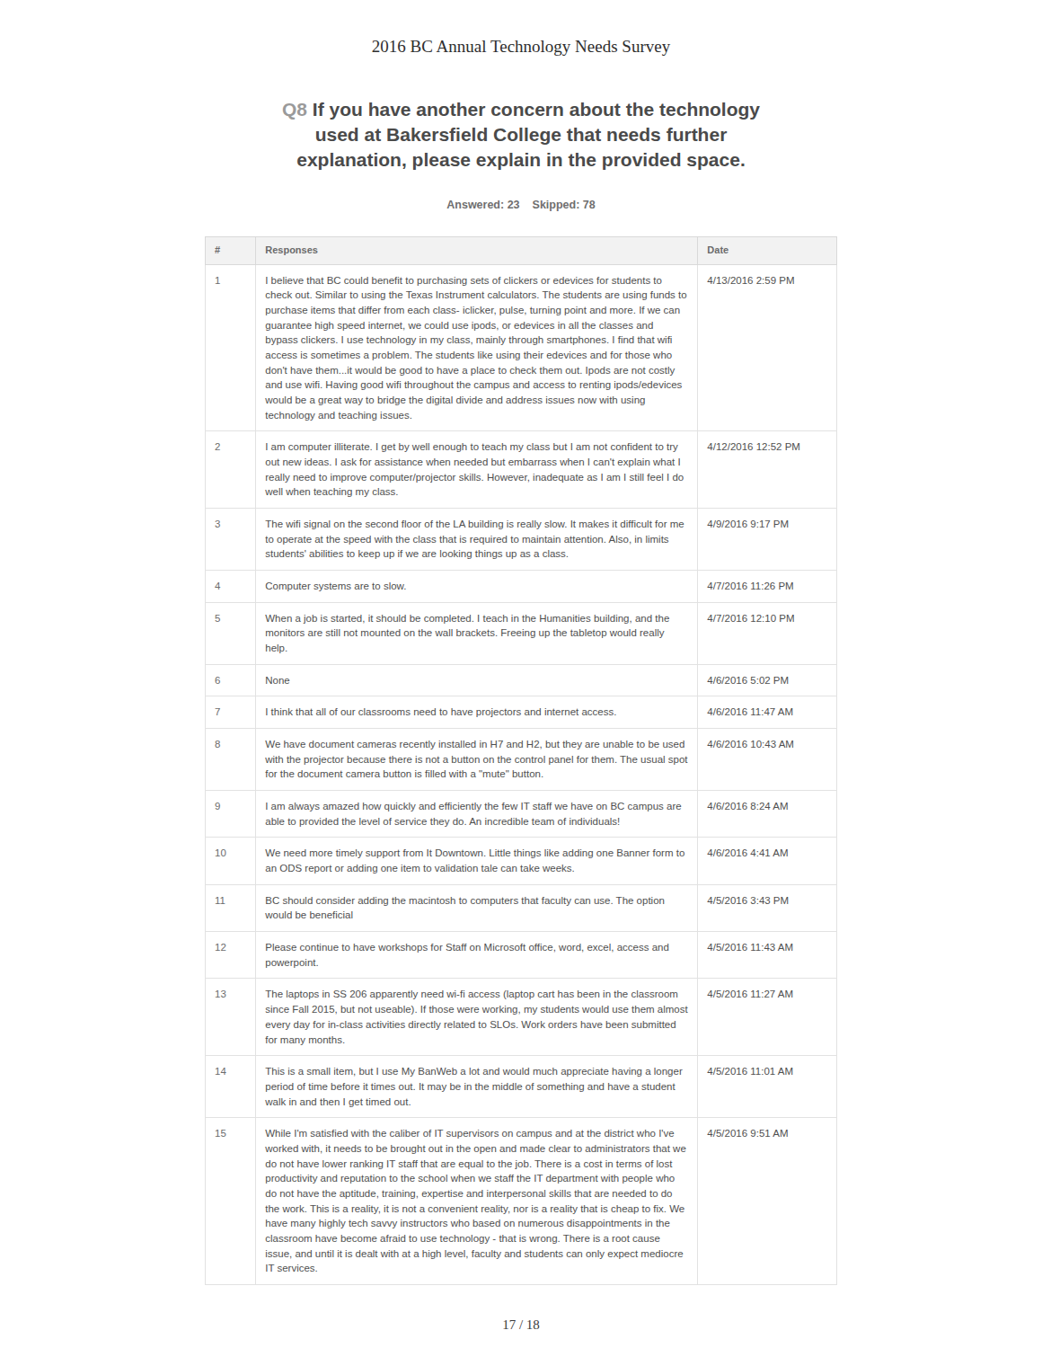2016 BC Annual Technology Needs Survey
Q8 If you have another concern about the technology used at Bakersfield College that needs further explanation, please explain in the provided space.
Answered: 23 Skipped: 78
| # | Responses | Date |
| --- | --- | --- |
| 1 | I believe that BC could benefit to purchasing sets of clickers or edevices for students to check out. Similar to using the Texas Instrument calculators. The students are using funds to purchase items that differ from each class- iclicker, pulse, turning point and more. If we can guarantee high speed internet, we could use ipods, or edevices in all the classes and bypass clickers. I use technology in my class, mainly through smartphones. I find that wifi access is sometimes a problem. The students like using their edevices and for those who don't have them...it would be good to have a place to check them out. Ipods are not costly and use wifi. Having good wifi throughout the campus and access to renting ipods/edevices would be a great way to bridge the digital divide and address issues now with using technology and teaching issues. | 4/13/2016 2:59 PM |
| 2 | I am computer illiterate. I get by well enough to teach my class but I am not confident to try out new ideas. I ask for assistance when needed but embarrass when I can't explain what I really need to improve computer/projector skills. However, inadequate as I am I still feel I do well when teaching my class. | 4/12/2016 12:52 PM |
| 3 | The wifi signal on the second floor of the LA building is really slow. It makes it difficult for me to operate at the speed with the class that is required to maintain attention. Also, in limits students' abilities to keep up if we are looking things up as a class. | 4/9/2016 9:17 PM |
| 4 | Computer systems are to slow. | 4/7/2016 11:26 PM |
| 5 | When a job is started, it should be completed. I teach in the Humanities building, and the monitors are still not mounted on the wall brackets. Freeing up the tabletop would really help. | 4/7/2016 12:10 PM |
| 6 | None | 4/6/2016 5:02 PM |
| 7 | I think that all of our classrooms need to have projectors and internet access. | 4/6/2016 11:47 AM |
| 8 | We have document cameras recently installed in H7 and H2, but they are unable to be used with the projector because there is not a button on the control panel for them. The usual spot for the document camera button is filled with a "mute" button. | 4/6/2016 10:43 AM |
| 9 | I am always amazed how quickly and efficiently the few IT staff we have on BC campus are able to provided the level of service they do. An incredible team of individuals! | 4/6/2016 8:24 AM |
| 10 | We need more timely support from It Downtown. Little things like adding one Banner form to an ODS report or adding one item to validation tale can take weeks. | 4/6/2016 4:41 AM |
| 11 | BC should consider adding the macintosh to computers that faculty can use. The option would be beneficial | 4/5/2016 3:43 PM |
| 12 | Please continue to have workshops for Staff on Microsoft office, word, excel, access and powerpoint. | 4/5/2016 11:43 AM |
| 13 | The laptops in SS 206 apparently need wi-fi access (laptop cart has been in the classroom since Fall 2015, but not useable). If those were working, my students would use them almost every day for in-class activities directly related to SLOs. Work orders have been submitted for many months. | 4/5/2016 11:27 AM |
| 14 | This is a small item, but I use My BanWeb a lot and would much appreciate having a longer period of time before it times out. It may be in the middle of something and have a student walk in and then I get timed out. | 4/5/2016 11:01 AM |
| 15 | While I'm satisfied with the caliber of IT supervisors on campus and at the district who I've worked with, it needs to be brought out in the open and made clear to administrators that we do not have lower ranking IT staff that are equal to the job. There is a cost in terms of lost productivity and reputation to the school when we staff the IT department with people who do not have the aptitude, training, expertise and interpersonal skills that are needed to do the work. This is a reality, it is not a convenient reality, nor is a reality that is cheap to fix. We have many highly tech savvy instructors who based on numerous disappointments in the classroom have become afraid to use technology - that is wrong. There is a root cause issue, and until it is dealt with at a high level, faculty and students can only expect mediocre IT services. | 4/5/2016 9:51 AM |
17 / 18